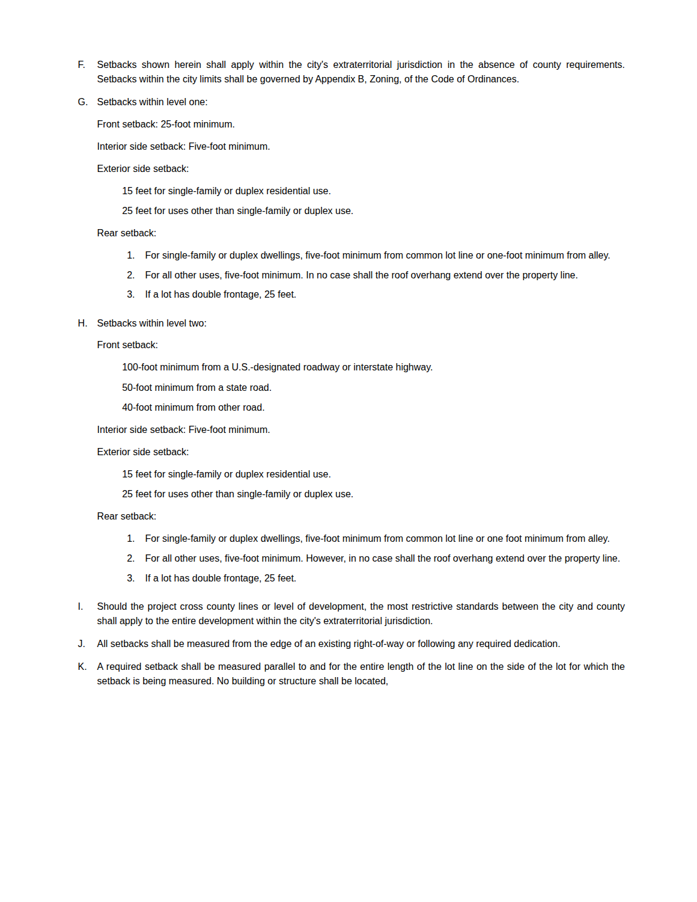F. Setbacks shown herein shall apply within the city's extraterritorial jurisdiction in the absence of county requirements. Setbacks within the city limits shall be governed by Appendix B, Zoning, of the Code of Ordinances.
G.
Setbacks within level one:
Front setback: 25-foot minimum.
Interior side setback: Five-foot minimum.
Exterior side setback:
15 feet for single-family or duplex residential use.
25 feet for uses other than single-family or duplex use.
Rear setback:
1. For single-family or duplex dwellings, five-foot minimum from common lot line or one-foot minimum from alley.
2. For all other uses, five-foot minimum. In no case shall the roof overhang extend over the property line.
3. If a lot has double frontage, 25 feet.
H.
Setbacks within level two:
Front setback:
100-foot minimum from a U.S.-designated roadway or interstate highway.
50-foot minimum from a state road.
40-foot minimum from other road.
Interior side setback: Five-foot minimum.
Exterior side setback:
15 feet for single-family or duplex residential use.
25 feet for uses other than single-family or duplex use.
Rear setback:
1. For single-family or duplex dwellings, five-foot minimum from common lot line or one foot minimum from alley.
2. For all other uses, five-foot minimum. However, in no case shall the roof overhang extend over the property line.
3. If a lot has double frontage, 25 feet.
I. Should the project cross county lines or level of development, the most restrictive standards between the city and county shall apply to the entire development within the city's extraterritorial jurisdiction.
J. All setbacks shall be measured from the edge of an existing right-of-way or following any required dedication.
K. A required setback shall be measured parallel to and for the entire length of the lot line on the side of the lot for which the setback is being measured. No building or structure shall be located,